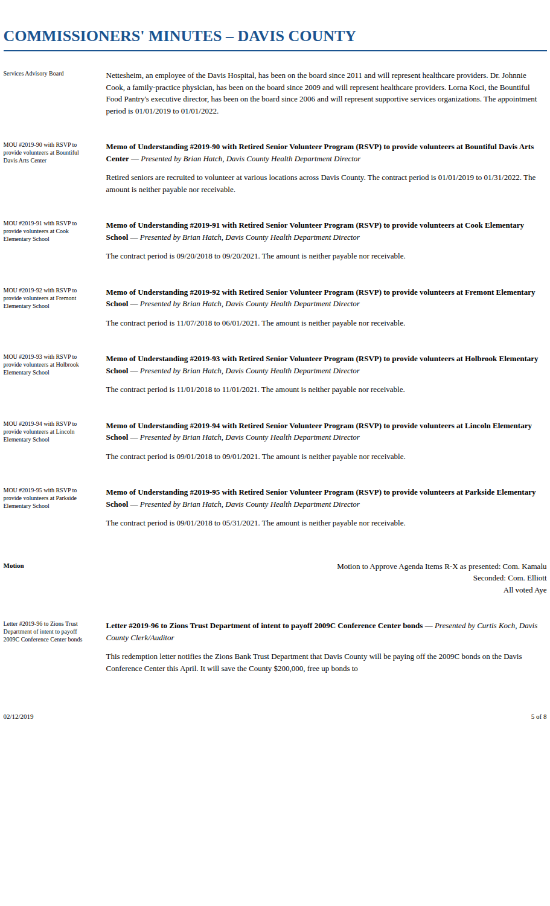COMMISSIONERS' MINUTES – DAVIS COUNTY
Services Advisory Board
Nettesheim, an employee of the Davis Hospital, has been on the board since 2011 and will represent healthcare providers. Dr. Johnnie Cook, a family-practice physician, has been on the board since 2009 and will represent healthcare providers. Lorna Koci, the Bountiful Food Pantry's executive director, has been on the board since 2006 and will represent supportive services organizations. The appointment period is 01/01/2019 to 01/01/2022.
MOU #2019-90 with RSVP to provide volunteers at Bountiful Davis Arts Center
Memo of Understanding #2019-90 with Retired Senior Volunteer Program (RSVP) to provide volunteers at Bountiful Davis Arts Center — Presented by Brian Hatch, Davis County Health Department Director
Retired seniors are recruited to volunteer at various locations across Davis County. The contract period is 01/01/2019 to 01/31/2022. The amount is neither payable nor receivable.
MOU #2019-91 with RSVP to provide volunteers at Cook Elementary School
Memo of Understanding #2019-91 with Retired Senior Volunteer Program (RSVP) to provide volunteers at Cook Elementary School — Presented by Brian Hatch, Davis County Health Department Director
The contract period is 09/20/2018 to 09/20/2021. The amount is neither payable nor receivable.
MOU #2019-92 with RSVP to provide volunteers at Fremont Elementary School
Memo of Understanding #2019-92 with Retired Senior Volunteer Program (RSVP) to provide volunteers at Fremont Elementary School — Presented by Brian Hatch, Davis County Health Department Director
The contract period is 11/07/2018 to 06/01/2021. The amount is neither payable nor receivable.
MOU #2019-93 with RSVP to provide volunteers at Holbrook Elementary School
Memo of Understanding #2019-93 with Retired Senior Volunteer Program (RSVP) to provide volunteers at Holbrook Elementary School — Presented by Brian Hatch, Davis County Health Department Director
The contract period is 11/01/2018 to 11/01/2021. The amount is neither payable nor receivable.
MOU #2019-94 with RSVP to provide volunteers at Lincoln Elementary School
Memo of Understanding #2019-94 with Retired Senior Volunteer Program (RSVP) to provide volunteers at Lincoln Elementary School — Presented by Brian Hatch, Davis County Health Department Director
The contract period is 09/01/2018 to 09/01/2021. The amount is neither payable nor receivable.
MOU #2019-95 with RSVP to provide volunteers at Parkside Elementary School
Memo of Understanding #2019-95 with Retired Senior Volunteer Program (RSVP) to provide volunteers at Parkside Elementary School — Presented by Brian Hatch, Davis County Health Department Director
The contract period is 09/01/2018 to 05/31/2021. The amount is neither payable nor receivable.
Motion
Motion to Approve Agenda Items R-X as presented: Com. Kamalu
Seconded: Com. Elliott
All voted Aye
Letter #2019-96 to Zions Trust Department of intent to payoff 2009C Conference Center bonds
Letter #2019-96 to Zions Trust Department of intent to payoff 2009C Conference Center bonds — Presented by Curtis Koch, Davis County Clerk/Auditor
This redemption letter notifies the Zions Bank Trust Department that Davis County will be paying off the 2009C bonds on the Davis Conference Center this April. It will save the County $200,000, free up bonds to
02/12/2019 5 of 8